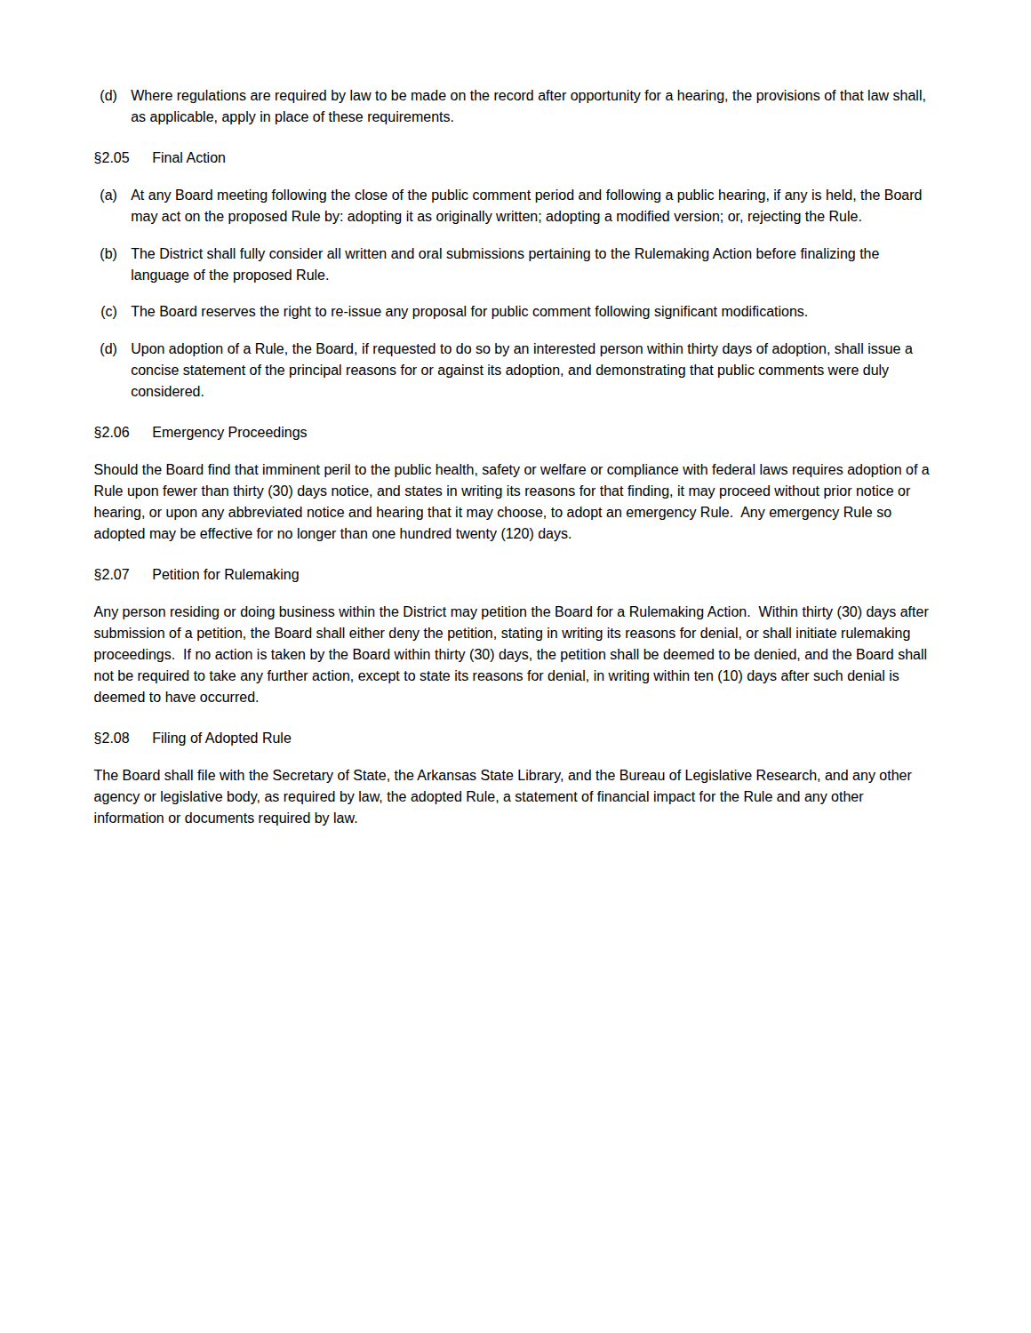Where regulations are required by law to be made on the record after opportunity for a hearing, the provisions of that law shall, as applicable, apply in place of these requirements.
§2.05 Final Action
At any Board meeting following the close of the public comment period and following a public hearing, if any is held, the Board may act on the proposed Rule by: adopting it as originally written; adopting a modified version; or, rejecting the Rule.
The District shall fully consider all written and oral submissions pertaining to the Rulemaking Action before finalizing the language of the proposed Rule.
The Board reserves the right to re-issue any proposal for public comment following significant modifications.
Upon adoption of a Rule, the Board, if requested to do so by an interested person within thirty days of adoption, shall issue a concise statement of the principal reasons for or against its adoption, and demonstrating that public comments were duly considered.
§2.06 Emergency Proceedings
Should the Board find that imminent peril to the public health, safety or welfare or compliance with federal laws requires adoption of a Rule upon fewer than thirty (30) days notice, and states in writing its reasons for that finding, it may proceed without prior notice or hearing, or upon any abbreviated notice and hearing that it may choose, to adopt an emergency Rule. Any emergency Rule so adopted may be effective for no longer than one hundred twenty (120) days.
§2.07 Petition for Rulemaking
Any person residing or doing business within the District may petition the Board for a Rulemaking Action. Within thirty (30) days after submission of a petition, the Board shall either deny the petition, stating in writing its reasons for denial, or shall initiate rulemaking proceedings. If no action is taken by the Board within thirty (30) days, the petition shall be deemed to be denied, and the Board shall not be required to take any further action, except to state its reasons for denial, in writing within ten (10) days after such denial is deemed to have occurred.
§2.08 Filing of Adopted Rule
The Board shall file with the Secretary of State, the Arkansas State Library, and the Bureau of Legislative Research, and any other agency or legislative body, as required by law, the adopted Rule, a statement of financial impact for the Rule and any other information or documents required by law.